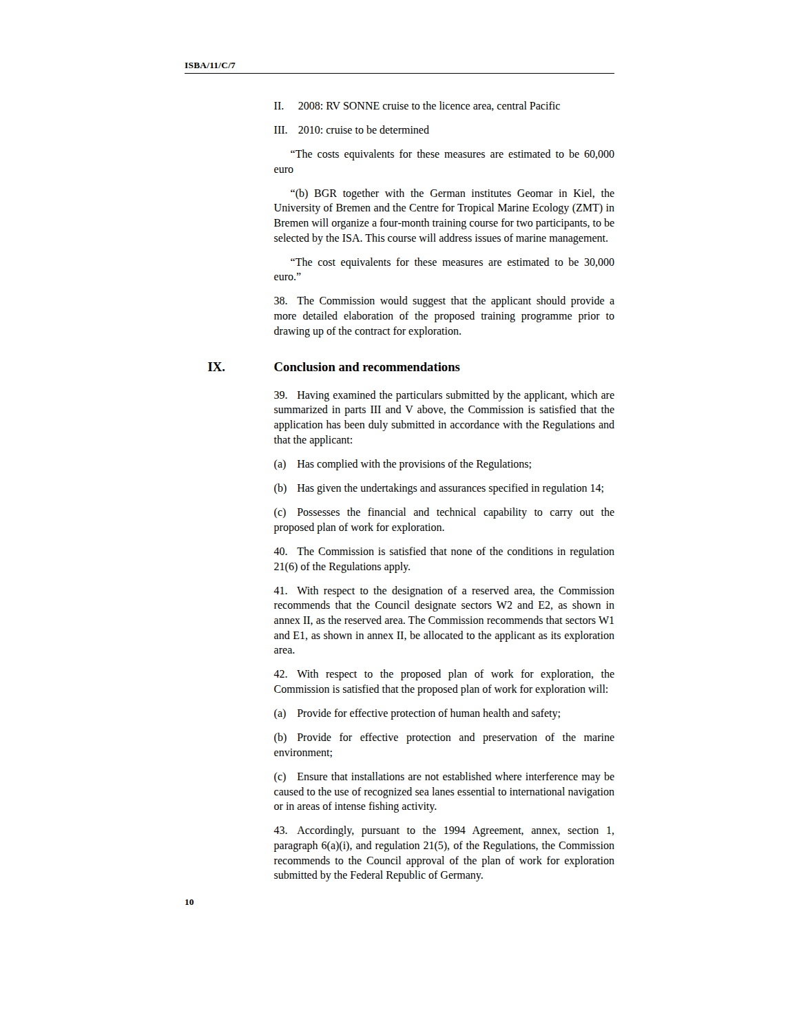ISBA/11/C/7
II. 2008: RV SONNE cruise to the licence area, central Pacific
III. 2010: cruise to be determined
“The costs equivalents for these measures are estimated to be 60,000 euro
“(b) BGR together with the German institutes Geomar in Kiel, the University of Bremen and the Centre for Tropical Marine Ecology (ZMT) in Bremen will organize a four-month training course for two participants, to be selected by the ISA. This course will address issues of marine management.
“The cost equivalents for these measures are estimated to be 30,000 euro.”
38. The Commission would suggest that the applicant should provide a more detailed elaboration of the proposed training programme prior to drawing up of the contract for exploration.
IX.
Conclusion and recommendations
39. Having examined the particulars submitted by the applicant, which are summarized in parts III and V above, the Commission is satisfied that the application has been duly submitted in accordance with the Regulations and that the applicant:
(a) Has complied with the provisions of the Regulations;
(b) Has given the undertakings and assurances specified in regulation 14;
(c) Possesses the financial and technical capability to carry out the proposed plan of work for exploration.
40. The Commission is satisfied that none of the conditions in regulation 21(6) of the Regulations apply.
41. With respect to the designation of a reserved area, the Commission recommends that the Council designate sectors W2 and E2, as shown in annex II, as the reserved area. The Commission recommends that sectors W1 and E1, as shown in annex II, be allocated to the applicant as its exploration area.
42. With respect to the proposed plan of work for exploration, the Commission is satisfied that the proposed plan of work for exploration will:
(a) Provide for effective protection of human health and safety;
(b) Provide for effective protection and preservation of the marine environment;
(c) Ensure that installations are not established where interference may be caused to the use of recognized sea lanes essential to international navigation or in areas of intense fishing activity.
43. Accordingly, pursuant to the 1994 Agreement, annex, section 1, paragraph 6(a)(i), and regulation 21(5), of the Regulations, the Commission recommends to the Council approval of the plan of work for exploration submitted by the Federal Republic of Germany.
10